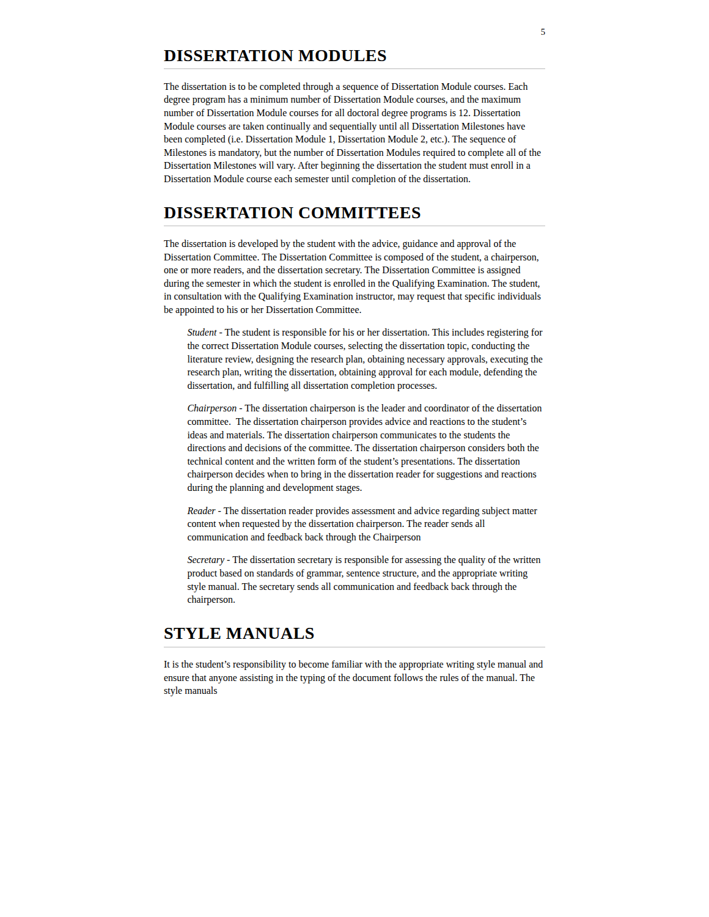5
DISSERTATION MODULES
The dissertation is to be completed through a sequence of Dissertation Module courses. Each degree program has a minimum number of Dissertation Module courses, and the maximum number of Dissertation Module courses for all doctoral degree programs is 12. Dissertation Module courses are taken continually and sequentially until all Dissertation Milestones have been completed (i.e. Dissertation Module 1, Dissertation Module 2, etc.). The sequence of Milestones is mandatory, but the number of Dissertation Modules required to complete all of the Dissertation Milestones will vary. After beginning the dissertation the student must enroll in a Dissertation Module course each semester until completion of the dissertation.
DISSERTATION COMMITTEES
The dissertation is developed by the student with the advice, guidance and approval of the Dissertation Committee. The Dissertation Committee is composed of the student, a chairperson, one or more readers, and the dissertation secretary. The Dissertation Committee is assigned during the semester in which the student is enrolled in the Qualifying Examination. The student, in consultation with the Qualifying Examination instructor, may request that specific individuals be appointed to his or her Dissertation Committee.
Student - The student is responsible for his or her dissertation. This includes registering for the correct Dissertation Module courses, selecting the dissertation topic, conducting the literature review, designing the research plan, obtaining necessary approvals, executing the research plan, writing the dissertation, obtaining approval for each module, defending the dissertation, and fulfilling all dissertation completion processes.
Chairperson - The dissertation chairperson is the leader and coordinator of the dissertation committee. The dissertation chairperson provides advice and reactions to the student’s ideas and materials. The dissertation chairperson communicates to the students the directions and decisions of the committee. The dissertation chairperson considers both the technical content and the written form of the student’s presentations. The dissertation chairperson decides when to bring in the dissertation reader for suggestions and reactions during the planning and development stages.
Reader - The dissertation reader provides assessment and advice regarding subject matter content when requested by the dissertation chairperson. The reader sends all communication and feedback back through the Chairperson
Secretary - The dissertation secretary is responsible for assessing the quality of the written product based on standards of grammar, sentence structure, and the appropriate writing style manual. The secretary sends all communication and feedback back through the chairperson.
STYLE MANUALS
It is the student’s responsibility to become familiar with the appropriate writing style manual and ensure that anyone assisting in the typing of the document follows the rules of the manual. The style manuals